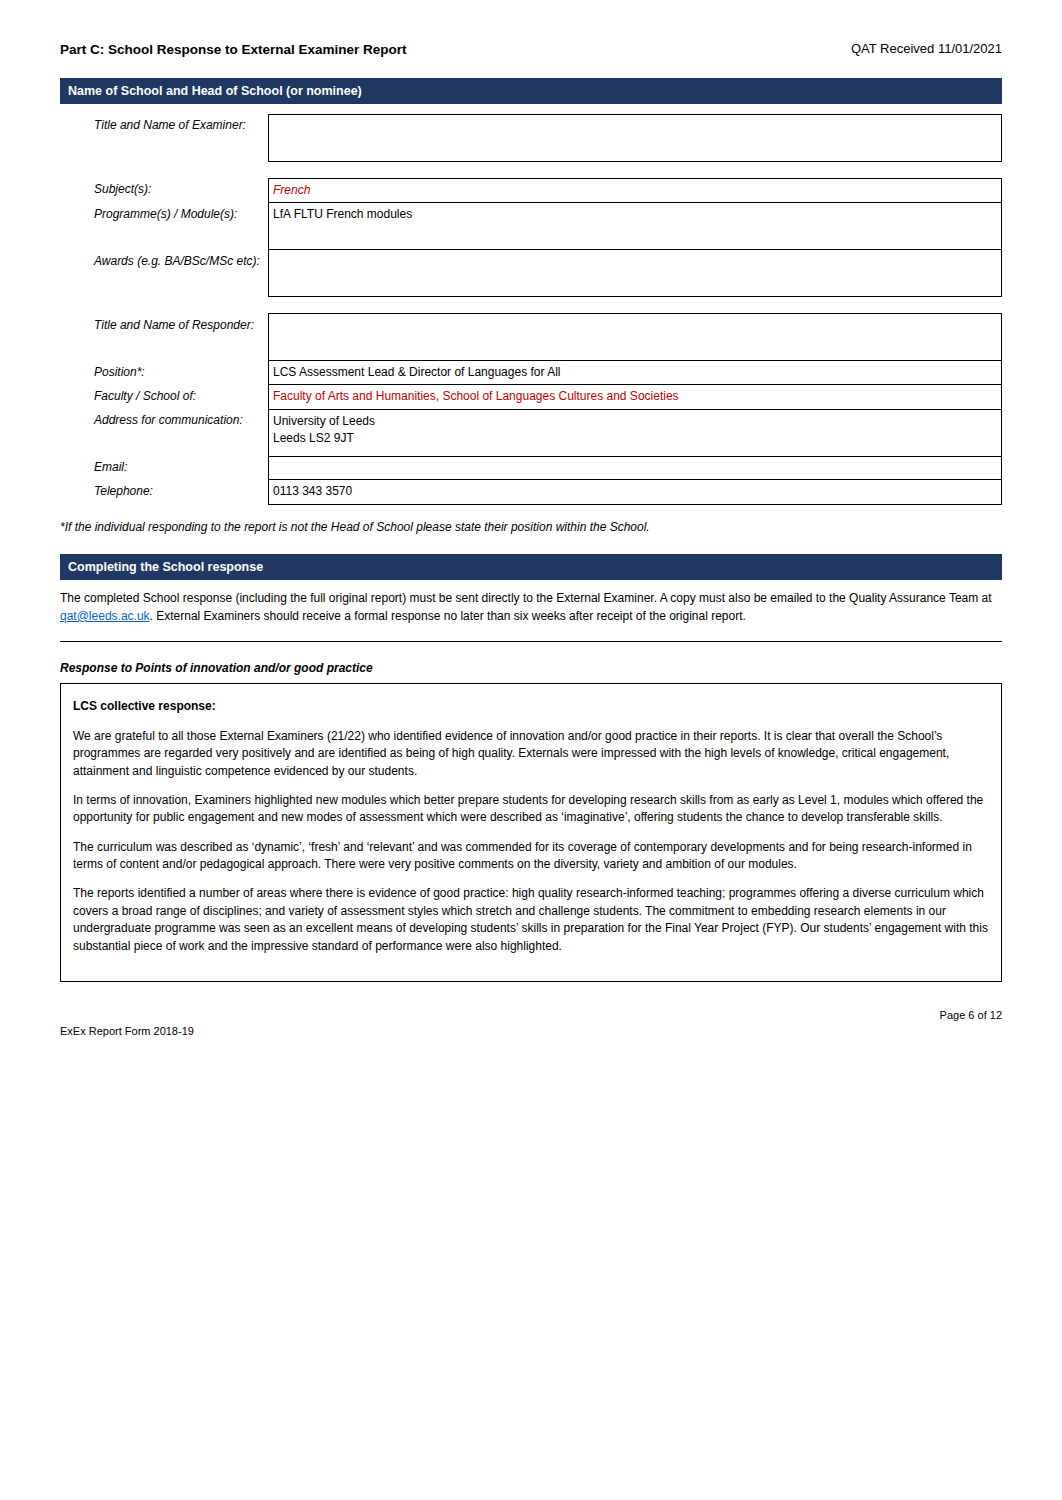Part C: School Response to External Examiner Report
QAT Received 11/01/2021
Name of School and Head of School (or nominee)
| Title and Name of Examiner: | |
| Subject(s): | French |
| Programme(s) / Module(s): | LfA FLTU French modules |
| Awards (e.g. BA/BSc/MSc etc): | |
| Title and Name of Responder: | |
| Position*: | LCS Assessment Lead & Director of Languages for All |
| Faculty / School of: | Faculty of Arts and Humanities, School of Languages Cultures and Societies |
| Address for communication: | University of Leeds Leeds LS2 9JT |
| Email: | |
| Telephone: | 0113 343 3570 |
*If the individual responding to the report is not the Head of School please state their position within the School.
Completing the School response
The completed School response (including the full original report) must be sent directly to the External Examiner. A copy must also be emailed to the Quality Assurance Team at qat@leeds.ac.uk. External Examiners should receive a formal response no later than six weeks after receipt of the original report.
Response to Points of innovation and/or good practice
LCS collective response:
We are grateful to all those External Examiners (21/22) who identified evidence of innovation and/or good practice in their reports. It is clear that overall the School’s programmes are regarded very positively and are identified as being of high quality. Externals were impressed with the high levels of knowledge, critical engagement, attainment and linguistic competence evidenced by our students.
In terms of innovation, Examiners highlighted new modules which better prepare students for developing research skills from as early as Level 1, modules which offered the opportunity for public engagement and new modes of assessment which were described as ‘imaginative’, offering students the chance to develop transferable skills.
The curriculum was described as ‘dynamic’, ‘fresh’ and ‘relevant’ and was commended for its coverage of contemporary developments and for being research-informed in terms of content and/or pedagogical approach. There were very positive comments on the diversity, variety and ambition of our modules.
The reports identified a number of areas where there is evidence of good practice: high quality research-informed teaching; programmes offering a diverse curriculum which covers a broad range of disciplines; and variety of assessment styles which stretch and challenge students. The commitment to embedding research elements in our undergraduate programme was seen as an excellent means of developing students’ skills in preparation for the Final Year Project (FYP). Our students’ engagement with this substantial piece of work and the impressive standard of performance were also highlighted.
Page 6 of 12
ExEx Report Form 2018-19